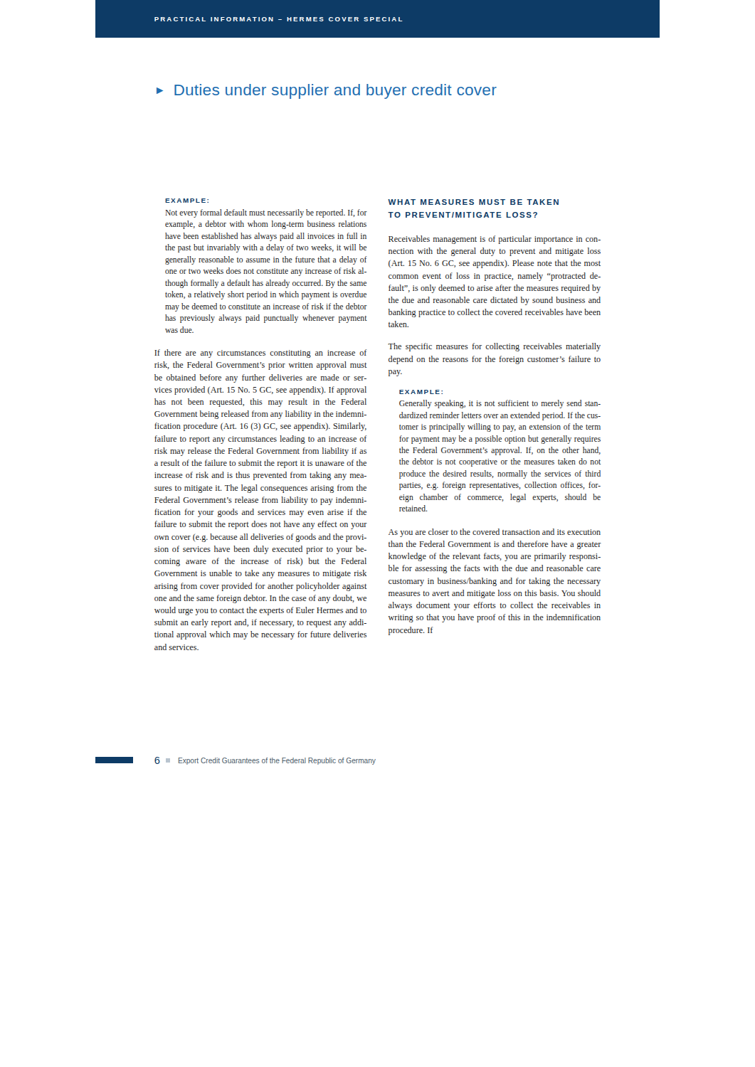Practical information – Hermes Cover special
► Duties under supplier and buyer credit cover
Example:
Not every formal default must necessarily be reported. If, for example, a debtor with whom long-term business relations have been established has always paid all invoices in full in the past but invariably with a delay of two weeks, it will be generally reasonable to assume in the future that a delay of one or two weeks does not constitute any increase of risk although formally a default has already occurred. By the same token, a relatively short period in which payment is overdue may be deemed to constitute an increase of risk if the debtor has previously always paid punctually whenever payment was due.
If there are any circumstances constituting an increase of risk, the Federal Government’s prior written approval must be obtained before any further deliveries are made or services provided (Art. 15 No. 5 GC, see appendix). If approval has not been requested, this may result in the Federal Government being released from any liability in the indemnification procedure (Art. 16 (3) GC, see appendix). Similarly, failure to report any circumstances leading to an increase of risk may release the Federal Government from liability if as a result of the failure to submit the report it is unaware of the increase of risk and is thus prevented from taking any measures to mitigate it. The legal consequences arising from the Federal Government’s release from liability to pay indemnification for your goods and services may even arise if the failure to submit the report does not have any effect on your own cover (e.g. because all deliveries of goods and the provision of services have been duly executed prior to your becoming aware of the increase of risk) but the Federal Government is unable to take any measures to mitigate risk arising from cover provided for another policyholder against one and the same foreign debtor. In the case of any doubt, we would urge you to contact the experts of Euler Hermes and to submit an early report and, if necessary, to request any additional approval which may be necessary for future deliveries and services.
What measures must be taken
to prevent/mitigate loss?
Receivables management is of particular importance in connection with the general duty to prevent and mitigate loss (Art. 15 No. 6 GC, see appendix). Please note that the most common event of loss in practice, namely “protracted default”, is only deemed to arise after the measures required by the due and reasonable care dictated by sound business and banking practice to collect the covered receivables have been taken.
The specific measures for collecting receivables materially depend on the reasons for the foreign customer’s failure to pay.
Example:
Generally speaking, it is not sufficient to merely send standardized reminder letters over an extended period. If the customer is principally willing to pay, an extension of the term for payment may be a possible option but generally requires the Federal Government’s approval. If, on the other hand, the debtor is not cooperative or the measures taken do not produce the desired results, normally the services of third parties, e.g. foreign representatives, collection offices, foreign chamber of commerce, legal experts, should be retained.
As you are closer to the covered transaction and its execution than the Federal Government is and therefore have a greater knowledge of the relevant facts, you are primarily responsible for assessing the facts with the due and reasonable care customary in business/banking and for taking the necessary measures to avert and mitigate loss on this basis. You should always document your efforts to collect the receivables in writing so that you have proof of this in the indemnification procedure. If
6 Export Credit Guarantees of the Federal Republic of Germany